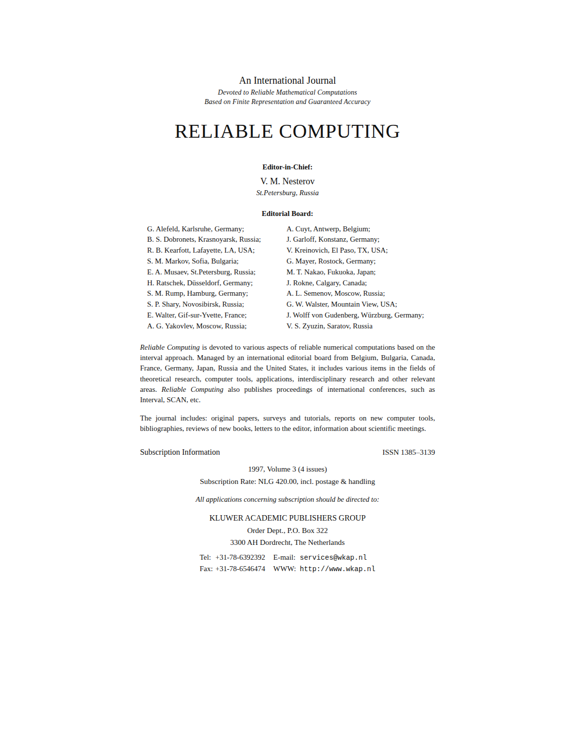An International Journal
Devoted to Reliable Mathematical Computations
Based on Finite Representation and Guaranteed Accuracy
RELIABLE COMPUTING
Editor-in-Chief:
V. M. Nesterov
St.Petersburg, Russia
Editorial Board:
| G. Alefeld, Karlsruhe, Germany; | A. Cuyt, Antwerp, Belgium; |
| B. S. Dobronets, Krasnoyarsk, Russia; | J. Garloff, Konstanz, Germany; |
| R. B. Kearfott, Lafayette, LA, USA; | V. Kreinovich, El Paso, TX, USA; |
| S. M. Markov, Sofia, Bulgaria; | G. Mayer, Rostock, Germany; |
| E. A. Musaev, St.Petersburg, Russia; | M. T. Nakao, Fukuoka, Japan; |
| H. Ratschek, Düsseldorf, Germany; | J. Rokne, Calgary, Canada; |
| S. M. Rump, Hamburg, Germany; | A. L. Semenov, Moscow, Russia; |
| S. P. Shary, Novosibirsk, Russia; | G. W. Walster, Mountain View, USA; |
| E. Walter, Gif-sur-Yvette, France; | J. Wolff von Gudenberg, Würzburg, Germany; |
| A. G. Yakovlev, Moscow, Russia; | V. S. Zyuzin, Saratov, Russia |
Reliable Computing is devoted to various aspects of reliable numerical computations based on the interval approach. Managed by an international editorial board from Belgium, Bulgaria, Canada, France, Germany, Japan, Russia and the United States, it includes various items in the fields of theoretical research, computer tools, applications, interdisciplinary research and other relevant areas. Reliable Computing also publishes proceedings of international conferences, such as Interval, SCAN, etc.
The journal includes: original papers, surveys and tutorials, reports on new computer tools, bibliographies, reviews of new books, letters to the editor, information about scientific meetings.
Subscription Information
ISSN 1385–3139
1997, Volume 3 (4 issues)
Subscription Rate: NLG 420.00, incl. postage & handling
All applications concerning subscription should be directed to:
KLUWER ACADEMIC PUBLISHERS GROUP
Order Dept., P.O. Box 322
3300 AH Dordrecht, The Netherlands
| Tel: | +31-78-6392392 | E-mail: | services@wkap.nl |
| Fax: | +31-78-6546474 | WWW: | http://www.wkap.nl |